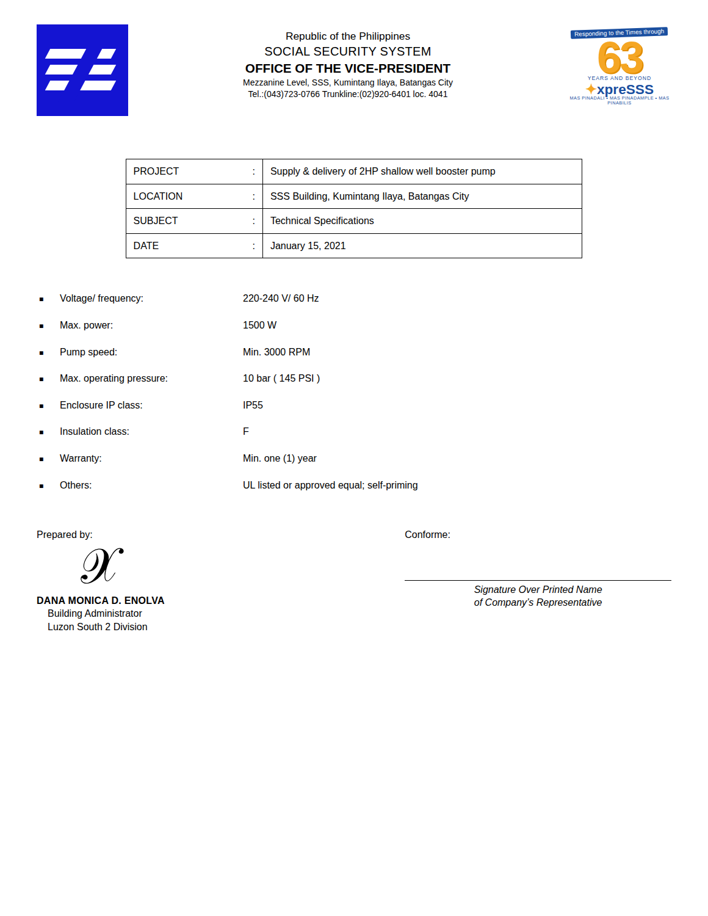Republic of the Philippines
SOCIAL SECURITY SYSTEM
OFFICE OF THE VICE-PRESIDENT
Mezzanine Level, SSS, Kumintang Ilaya, Batangas City
Tel.:(043)723-0766 Trunkline:(02)920-6401 loc. 4041
Responding to the Times through 63 YEARS AND BEYOND ✦xpreSSS MAS PINADALI • MAS PINADAMPLE • MAS PINABILIS
| PROJECT : | Supply & delivery of 2HP shallow well booster pump |
| LOCATION : | SSS Building, Kumintang Ilaya, Batangas City |
| SUBJECT : | Technical Specifications |
| DATE : | January 15, 2021 |
Voltage/ frequency: 220-240 V/ 60 Hz
Max. power: 1500 W
Pump speed: Min. 3000 RPM
Max. operating pressure: 10 bar ( 145 PSI )
Enclosure IP class: IP55
Insulation class: F
Warranty: Min. one (1) year
Others: UL listed or approved equal; self-priming
Prepared by:
𝒳
DANA MONICA D. ENOLVA
Building Administrator
Luzon South 2 Division
Conforme:
Signature Over Printed Name
of Company’s Representative